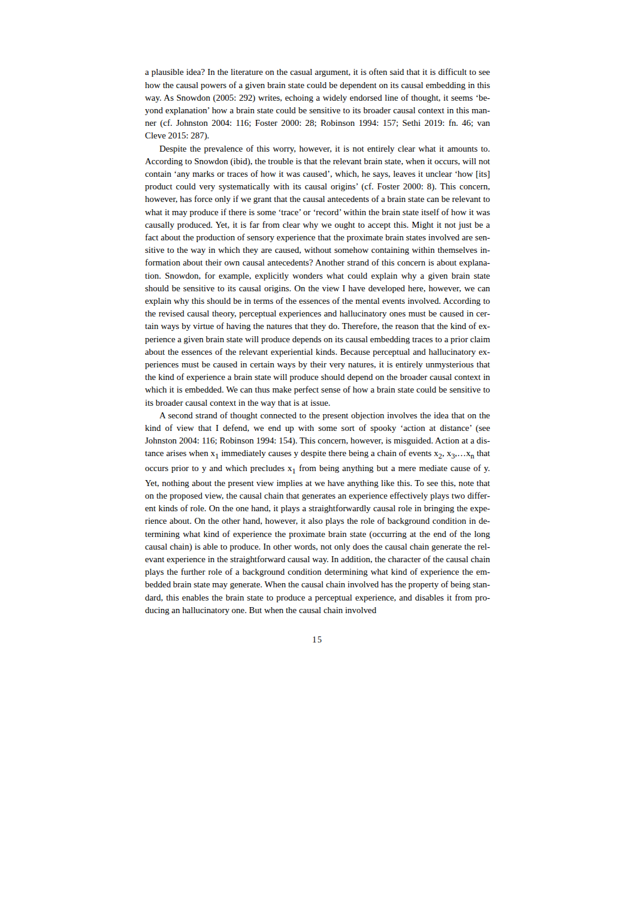a plausible idea? In the literature on the casual argument, it is often said that it is difficult to see how the causal powers of a given brain state could be dependent on its causal embedding in this way. As Snowdon (2005: 292) writes, echoing a widely endorsed line of thought, it seems ‘beyond explanation’ how a brain state could be sensitive to its broader causal context in this manner (cf. Johnston 2004: 116; Foster 2000: 28; Robinson 1994: 157; Sethi 2019: fn. 46; van Cleve 2015: 287).
Despite the prevalence of this worry, however, it is not entirely clear what it amounts to. According to Snowdon (ibid), the trouble is that the relevant brain state, when it occurs, will not contain ‘any marks or traces of how it was caused’, which, he says, leaves it unclear ‘how [its] product could very systematically with its causal origins’ (cf. Foster 2000: 8). This concern, however, has force only if we grant that the causal antecedents of a brain state can be relevant to what it may produce if there is some ‘trace’ or ‘record’ within the brain state itself of how it was causally produced. Yet, it is far from clear why we ought to accept this. Might it not just be a fact about the production of sensory experience that the proximate brain states involved are sensitive to the way in which they are caused, without somehow containing within themselves information about their own causal antecedents? Another strand of this concern is about explanation. Snowdon, for example, explicitly wonders what could explain why a given brain state should be sensitive to its causal origins. On the view I have developed here, however, we can explain why this should be in terms of the essences of the mental events involved. According to the revised causal theory, perceptual experiences and hallucinatory ones must be caused in certain ways by virtue of having the natures that they do. Therefore, the reason that the kind of experience a given brain state will produce depends on its causal embedding traces to a prior claim about the essences of the relevant experiential kinds. Because perceptual and hallucinatory experiences must be caused in certain ways by their very natures, it is entirely unmysterious that the kind of experience a brain state will produce should depend on the broader causal context in which it is embedded. We can thus make perfect sense of how a brain state could be sensitive to its broader causal context in the way that is at issue.
A second strand of thought connected to the present objection involves the idea that on the kind of view that I defend, we end up with some sort of spooky ‘action at distance’ (see Johnston 2004: 116; Robinson 1994: 154). This concern, however, is misguided. Action at a distance arises when x1 immediately causes y despite there being a chain of events x2, x3,…xn that occurs prior to y and which precludes x1 from being anything but a mere mediate cause of y. Yet, nothing about the present view implies at we have anything like this. To see this, note that on the proposed view, the causal chain that generates an experience effectively plays two different kinds of role. On the one hand, it plays a straightforwardly causal role in bringing the experience about. On the other hand, however, it also plays the role of background condition in determining what kind of experience the proximate brain state (occurring at the end of the long causal chain) is able to produce. In other words, not only does the causal chain generate the relevant experience in the straightforward causal way. In addition, the character of the causal chain plays the further role of a background condition determining what kind of experience the embedded brain state may generate. When the causal chain involved has the property of being standard, this enables the brain state to produce a perceptual experience, and disables it from producing an hallucinatory one. But when the causal chain involved
15